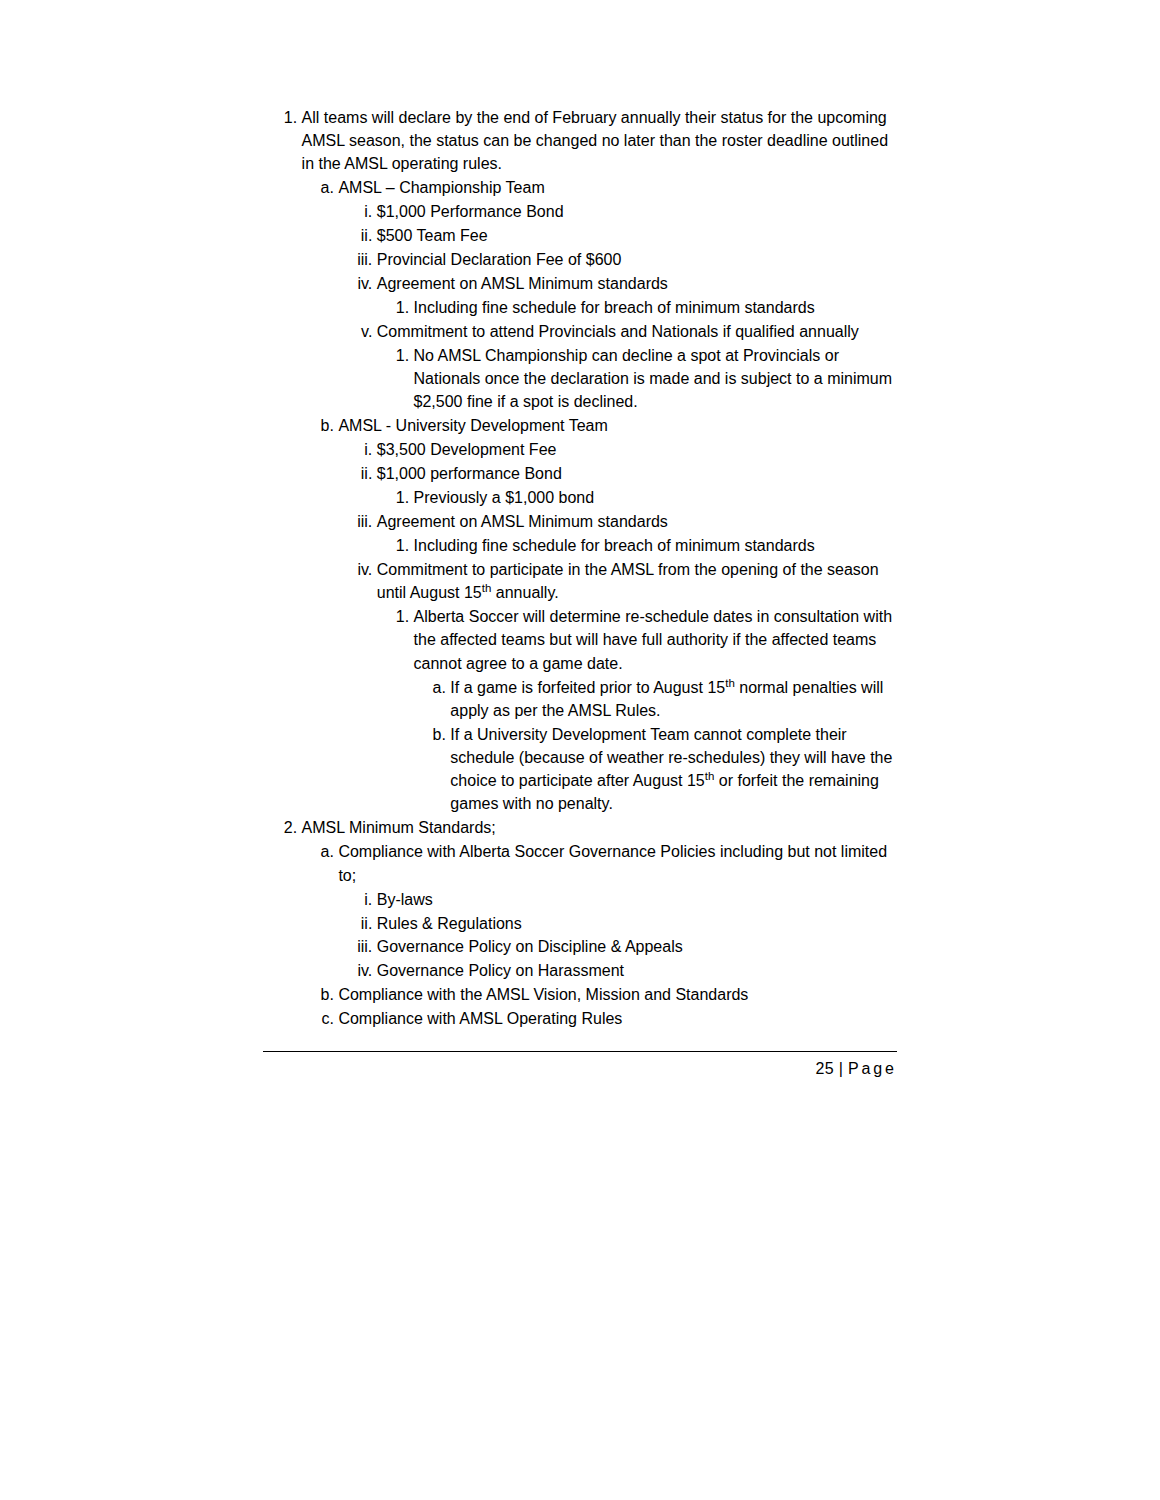All teams will declare by the end of February annually their status for the upcoming AMSL season, the status can be changed no later than the roster deadline outlined in the AMSL operating rules.
AMSL – Championship Team
$1,000 Performance Bond
$500 Team Fee
Provincial Declaration Fee of $600
Agreement on AMSL Minimum standards
Including fine schedule for breach of minimum standards
Commitment to attend Provincials and Nationals if qualified annually
No AMSL Championship can decline a spot at Provincials or Nationals once the declaration is made and is subject to a minimum $2,500 fine if a spot is declined.
AMSL - University Development Team
$3,500 Development Fee
$1,000 performance Bond
Previously a $1,000 bond
Agreement on AMSL Minimum standards
Including fine schedule for breach of minimum standards
Commitment to participate in the AMSL from the opening of the season until August 15th annually.
Alberta Soccer will determine re-schedule dates in consultation with the affected teams but will have full authority if the affected teams cannot agree to a game date.
If a game is forfeited prior to August 15th normal penalties will apply as per the AMSL Rules.
If a University Development Team cannot complete their schedule (because of weather re-schedules) they will have the choice to participate after August 15th or forfeit the remaining games with no penalty.
AMSL Minimum Standards;
Compliance with Alberta Soccer Governance Policies including but not limited to;
By-laws
Rules & Regulations
Governance Policy on Discipline & Appeals
Governance Policy on Harassment
Compliance with the AMSL Vision, Mission and Standards
Compliance with AMSL Operating Rules
25 | Page